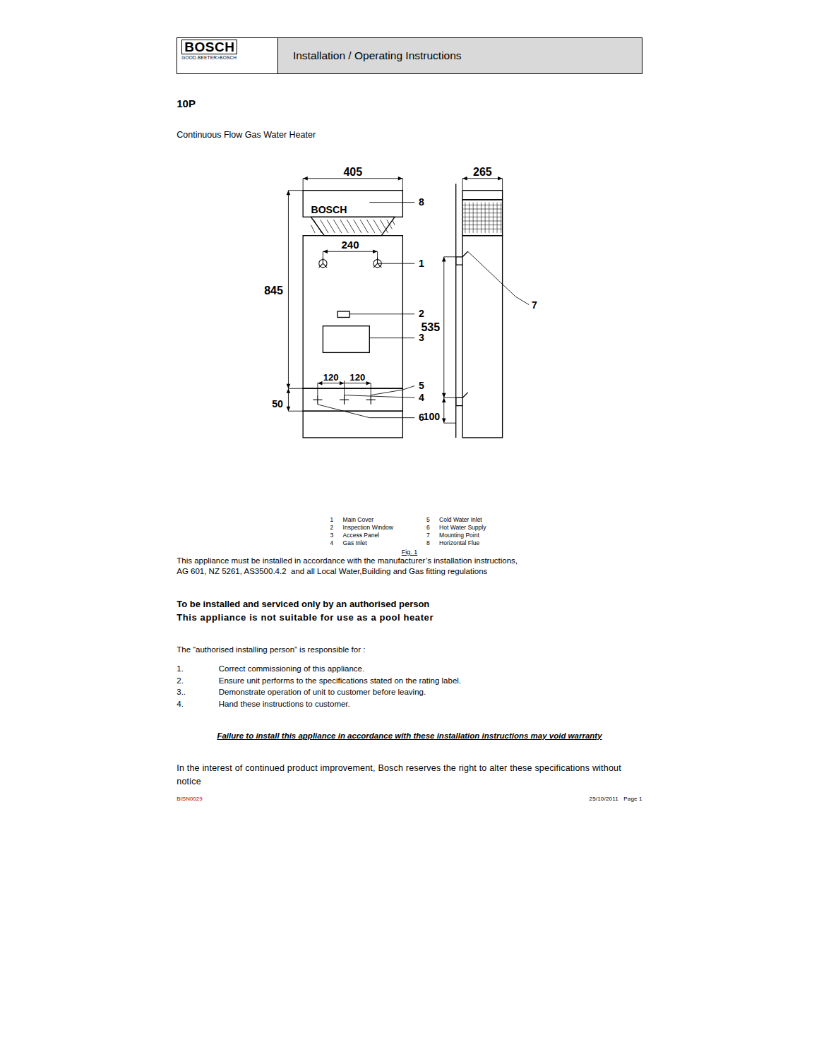BOSCH GOOD.BEETER>BOSCH
Installation / Operating Instructions
10P
Continuous Flow Gas Water Heater
405 265 845 50 240 120 120 535 100 8 1 2 3 5 4 6 7 BOSCH
| 1 | Main Cover |
| 2 | Inspection Window |
| 3 | Access Panel |
| 4 | Gas Inlet |
| 5 | Cold Water Inlet |
| 6 | Hot Water Supply |
| 7 | Mounting Point |
| 8 | Horizontal Flue |
Fig. 1
This appliance must be installed in accordance with the manufacturer’s installation instructions,
AG 601, NZ 5261, AS3500.4.2 and all Local Water,Building and Gas fitting regulations
To be installed and serviced only by an authorised person
This appliance is not suitable for use as a pool heater
The “authorised installing person” is responsible for :
1. Correct commissioning of this appliance.
2. Ensure unit performs to the specifications stated on the rating label.
3.. Demonstrate operation of unit to customer before leaving.
4. Hand these instructions to customer.
Failure to install this appliance in accordance with these installation instructions may void warranty
In the interest of continued product improvement, Bosch reserves the right to alter these specifications without notice
BISN0029 25/10/2011 Page 1